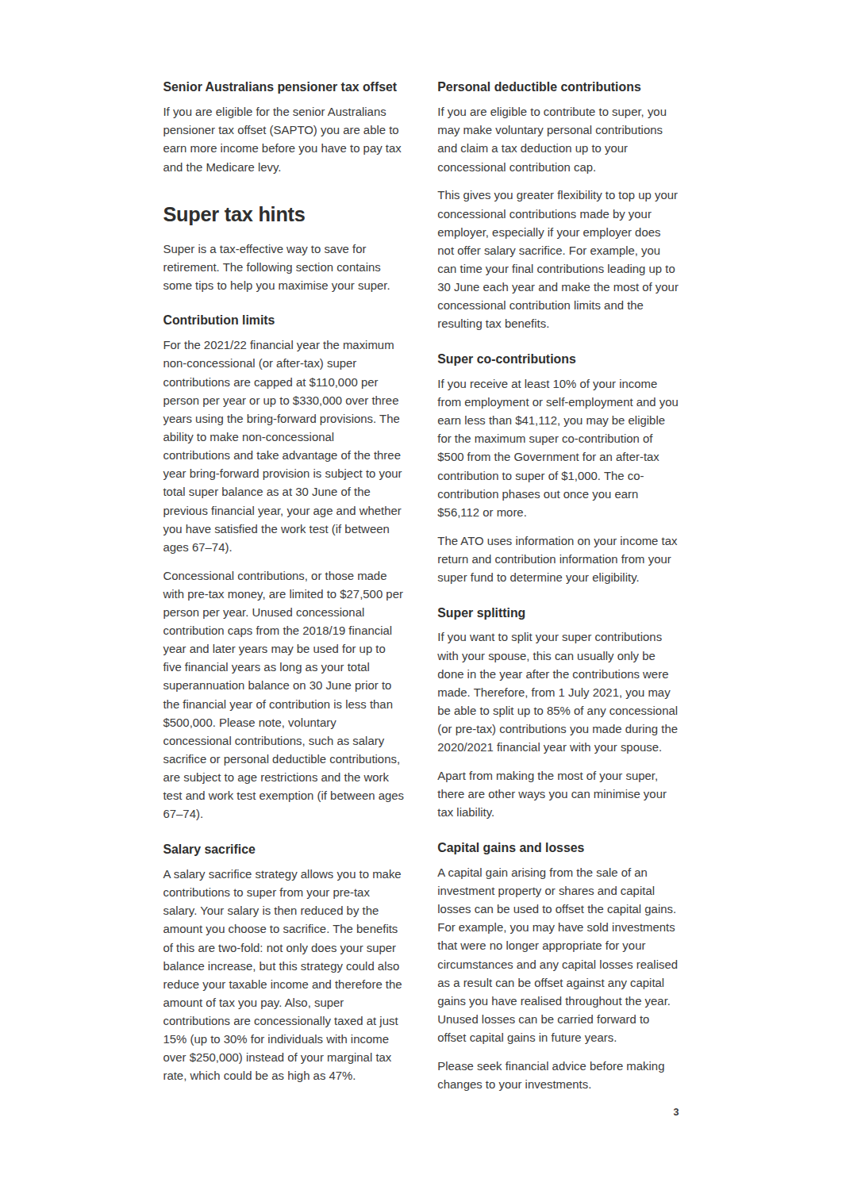Senior Australians pensioner tax offset
If you are eligible for the senior Australians pensioner tax offset (SAPTO) you are able to earn more income before you have to pay tax and the Medicare levy.
Super tax hints
Super is a tax-effective way to save for retirement. The following section contains some tips to help you maximise your super.
Contribution limits
For the 2021/22 financial year the maximum non-concessional (or after-tax) super contributions are capped at $110,000 per person per year or up to $330,000 over three years using the bring-forward provisions. The ability to make non-concessional contributions and take advantage of the three year bring-forward provision is subject to your total super balance as at 30 June of the previous financial year, your age and whether you have satisfied the work test (if between ages 67–74).
Concessional contributions, or those made with pre-tax money, are limited to $27,500 per person per year. Unused concessional contribution caps from the 2018/19 financial year and later years may be used for up to five financial years as long as your total superannuation balance on 30 June prior to the financial year of contribution is less than $500,000. Please note, voluntary concessional contributions, such as salary sacrifice or personal deductible contributions, are subject to age restrictions and the work test and work test exemption (if between ages 67–74).
Salary sacrifice
A salary sacrifice strategy allows you to make contributions to super from your pre-tax salary. Your salary is then reduced by the amount you choose to sacrifice. The benefits of this are two-fold: not only does your super balance increase, but this strategy could also reduce your taxable income and therefore the amount of tax you pay. Also, super contributions are concessionally taxed at just 15% (up to 30% for individuals with income over $250,000) instead of your marginal tax rate, which could be as high as 47%.
Personal deductible contributions
If you are eligible to contribute to super, you may make voluntary personal contributions and claim a tax deduction up to your concessional contribution cap.
This gives you greater flexibility to top up your concessional contributions made by your employer, especially if your employer does not offer salary sacrifice. For example, you can time your final contributions leading up to 30 June each year and make the most of your concessional contribution limits and the resulting tax benefits.
Super co-contributions
If you receive at least 10% of your income from employment or self-employment and you earn less than $41,112, you may be eligible for the maximum super co-contribution of $500 from the Government for an after-tax contribution to super of $1,000. The co-contribution phases out once you earn $56,112 or more.
The ATO uses information on your income tax return and contribution information from your super fund to determine your eligibility.
Super splitting
If you want to split your super contributions with your spouse, this can usually only be done in the year after the contributions were made. Therefore, from 1 July 2021, you may be able to split up to 85% of any concessional (or pre-tax) contributions you made during the 2020/2021 financial year with your spouse.
Apart from making the most of your super, there are other ways you can minimise your tax liability.
Capital gains and losses
A capital gain arising from the sale of an investment property or shares and capital losses can be used to offset the capital gains. For example, you may have sold investments that were no longer appropriate for your circumstances and any capital losses realised as a result can be offset against any capital gains you have realised throughout the year. Unused losses can be carried forward to offset capital gains in future years.
Please seek financial advice before making changes to your investments.
3